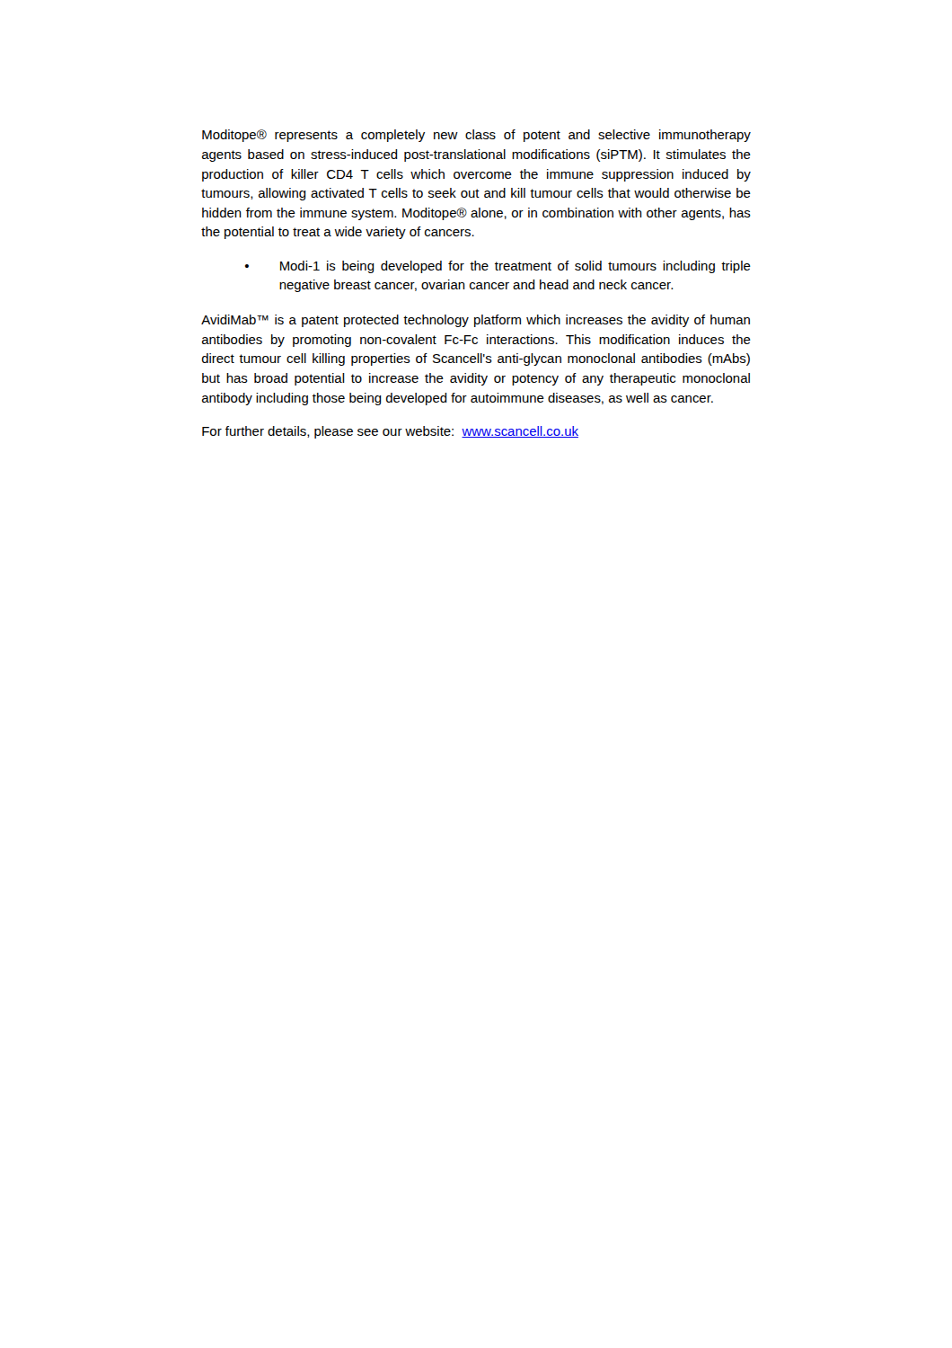Moditope® represents a completely new class of potent and selective immunotherapy agents based on stress-induced post-translational modifications (siPTM). It stimulates the production of killer CD4 T cells which overcome the immune suppression induced by tumours, allowing activated T cells to seek out and kill tumour cells that would otherwise be hidden from the immune system. Moditope® alone, or in combination with other agents, has the potential to treat a wide variety of cancers.
Modi-1 is being developed for the treatment of solid tumours including triple negative breast cancer, ovarian cancer and head and neck cancer.
AvidiMab™ is a patent protected technology platform which increases the avidity of human antibodies by promoting non-covalent Fc-Fc interactions. This modification induces the direct tumour cell killing properties of Scancell's anti-glycan monoclonal antibodies (mAbs) but has broad potential to increase the avidity or potency of any therapeutic monoclonal antibody including those being developed for autoimmune diseases, as well as cancer.
For further details, please see our website: www.scancell.co.uk